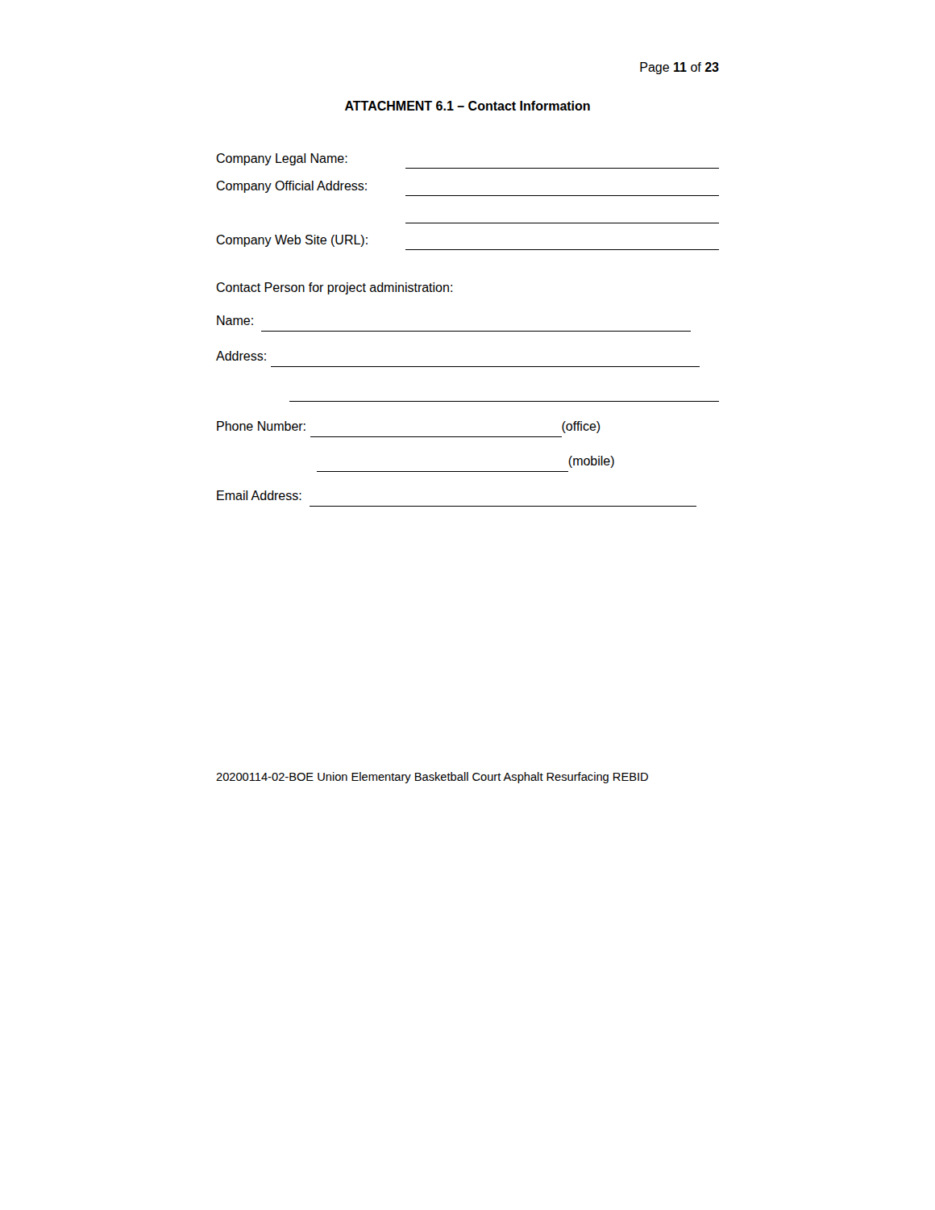Page 11 of 23
ATTACHMENT 6.1 – Contact Information
| Company Legal Name: | |
| Company Official Address: | |
| Company Web Site (URL): | |
Contact Person for project administration:
Name:
Address:
Phone Number: (office)
(mobile)
Email Address:
20200114-02-BOE Union Elementary Basketball Court Asphalt Resurfacing REBID